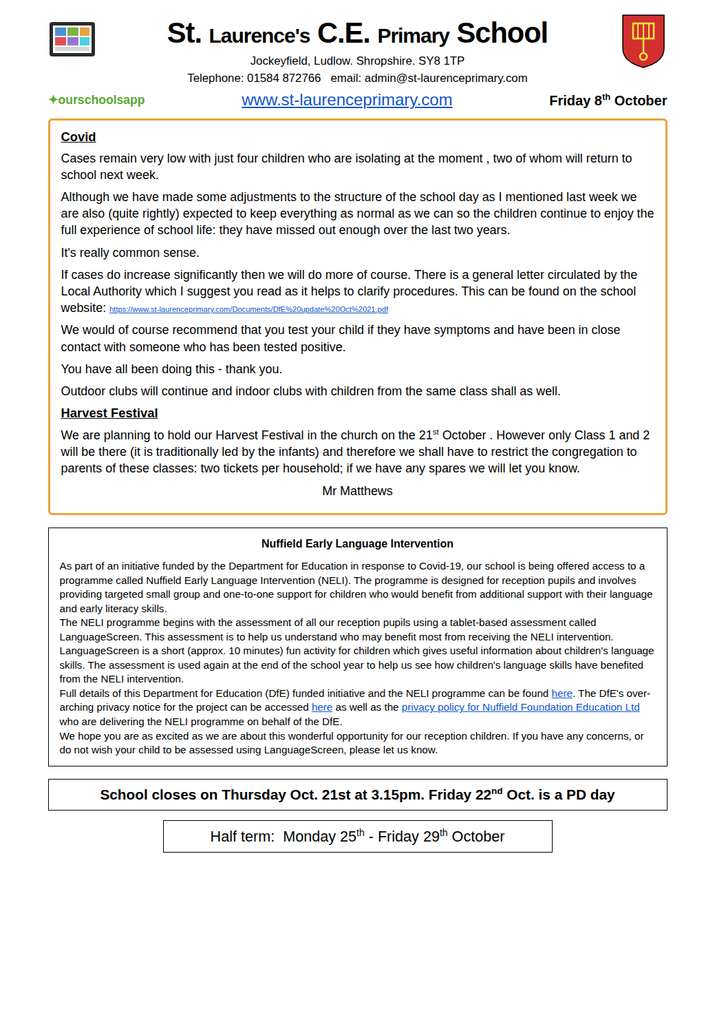St. Laurence's C.E. Primary School
Jockeyfield, Ludlow. Shropshire. SY8 1TP
Telephone: 01584 872766 email: admin@st-laurenceprimary.com
✦ourschoolsapp www.st-laurenceprimary.com Friday 8th October
Covid
Cases remain very low with just four children who are isolating at the moment , two of whom will return to school next week.
Although we have made some adjustments to the structure of the school day as I mentioned last week we are also (quite rightly) expected to keep everything as normal as we can so the children continue to enjoy the full experience of school life: they have missed out enough over the last two years.
It's really common sense.
If cases do increase significantly then we will do more of course. There is a general letter circulated by the Local Authority which I suggest you read as it helps to clarify procedures. This can be found on the school website: https://www.st-laurenceprimary.com/Documents/DfE%20update%20Oct%2021.pdf
We would of course recommend that you test your child if they have symptoms and have been in close contact with someone who has been tested positive.
You have all been doing this - thank you.
Outdoor clubs will continue and indoor clubs with children from the same class shall as well.
Harvest Festival
We are planning to hold our Harvest Festival in the church on the 21st October . However only Class 1 and 2 will be there (it is traditionally led by the infants) and therefore we shall have to restrict the congregation to parents of these classes: two tickets per household; if we have any spares we will let you know.
Mr Matthews
Nuffield Early Language Intervention
As part of an initiative funded by the Department for Education in response to Covid-19, our school is being offered access to a programme called Nuffield Early Language Intervention (NELI). The programme is designed for reception pupils and involves providing targeted small group and one-to-one support for children who would benefit from additional support with their language and early literacy skills.
The NELI programme begins with the assessment of all our reception pupils using a tablet-based assessment called LanguageScreen. This assessment is to help us understand who may benefit most from receiving the NELI intervention. LanguageScreen is a short (approx. 10 minutes) fun activity for children which gives useful information about children's language skills. The assessment is used again at the end of the school year to help us see how children's language skills have benefited from the NELI intervention.
Full details of this Department for Education (DfE) funded initiative and the NELI programme can be found here. The DfE's over-arching privacy notice for the project can be accessed here as well as the privacy policy for Nuffield Foundation Education Ltd who are delivering the NELI programme on behalf of the DfE.
We hope you are as excited as we are about this wonderful opportunity for our reception children. If you have any concerns, or do not wish your child to be assessed using LanguageScreen, please let us know.
School closes on Thursday Oct. 21st at 3.15pm. Friday 22nd Oct. is a PD day
Half term: Monday 25th - Friday 29th October